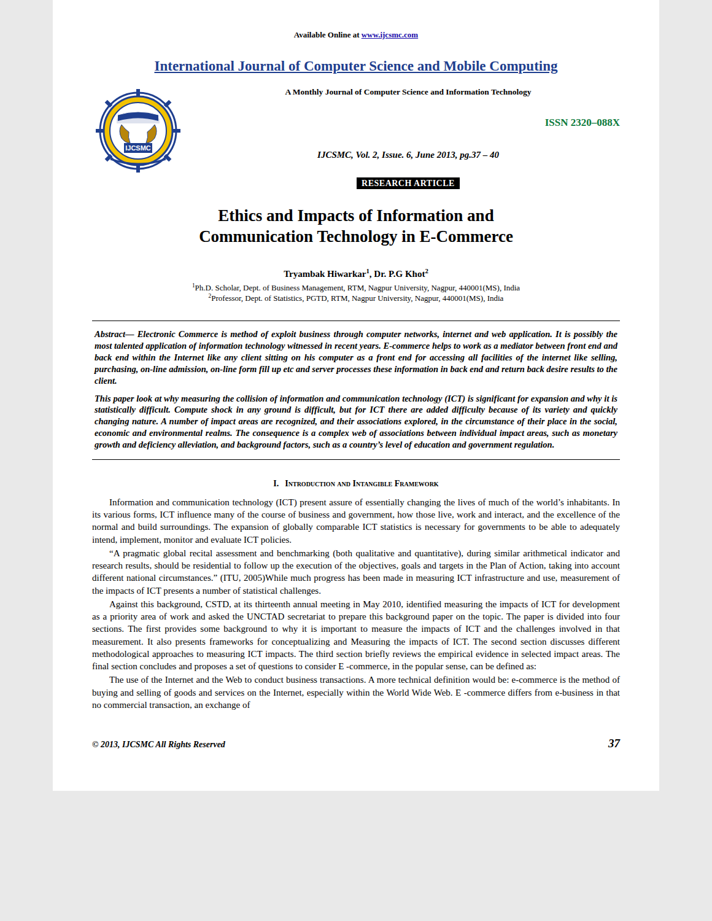Available Online at www.ijcsmc.com
International Journal of Computer Science and Mobile Computing
IJCSMC
A Monthly Journal of Computer Science and Information Technology
ISSN 2320–088X
IJCSMC, Vol. 2, Issue. 6, June 2013, pg.37 – 40
RESEARCH ARTICLE
Ethics and Impacts of Information and
Communication Technology in E-Commerce
Tryambak Hiwarkar1, Dr. P.G Khot2
1Ph.D. Scholar, Dept. of Business Management, RTM, Nagpur University, Nagpur, 440001(MS), India
2Professor, Dept. of Statistics, PGTD, RTM, Nagpur University, Nagpur, 440001(MS), India
Abstract— Electronic Commerce is method of exploit business through computer networks, internet and web application. It is possibly the most talented application of information technology witnessed in recent years. E-commerce helps to work as a mediator between front end and back end within the Internet like any client sitting on his computer as a front end for accessing all facilities of the internet like selling, purchasing, on-line admission, on-line form fill up etc and server processes these information in back end and return back desire results to the client.
This paper look at why measuring the collision of information and communication technology (ICT) is significant for expansion and why it is statistically difficult. Compute shock in any ground is difficult, but for ICT there are added difficulty because of its variety and quickly changing nature. A number of impact areas are recognized, and their associations explored, in the circumstance of their place in the social, economic and environmental realms. The consequence is a complex web of associations between individual impact areas, such as monetary growth and deficiency alleviation, and background factors, such as a country’s level of education and government regulation.
I. Introduction and Intangible Framework
Information and communication technology (ICT) present assure of essentially changing the lives of much of the world’s inhabitants. In its various forms, ICT influence many of the course of business and government, how those live, work and interact, and the excellence of the normal and build surroundings. The expansion of globally comparable ICT statistics is necessary for governments to be able to adequately intend, implement, monitor and evaluate ICT policies.
“A pragmatic global recital assessment and benchmarking (both qualitative and quantitative), during similar arithmetical indicator and research results, should be residential to follow up the execution of the objectives, goals and targets in the Plan of Action, taking into account different national circumstances.” (ITU, 2005)While much progress has been made in measuring ICT infrastructure and use, measurement of the impacts of ICT presents a number of statistical challenges.
Against this background, CSTD, at its thirteenth annual meeting in May 2010, identified measuring the impacts of ICT for development as a priority area of work and asked the UNCTAD secretariat to prepare this background paper on the topic. The paper is divided into four sections. The first provides some background to why it is important to measure the impacts of ICT and the challenges involved in that measurement. It also presents frameworks for conceptualizing and Measuring the impacts of ICT. The second section discusses different methodological approaches to measuring ICT impacts. The third section briefly reviews the empirical evidence in selected impact areas. The final section concludes and proposes a set of questions to consider E -commerce, in the popular sense, can be defined as:
The use of the Internet and the Web to conduct business transactions. A more technical definition would be: e-commerce is the method of buying and selling of goods and services on the Internet, especially within the World Wide Web. E -commerce differs from e-business in that no commercial transaction, an exchange of
© 2013, IJCSMC All Rights Reserved 37